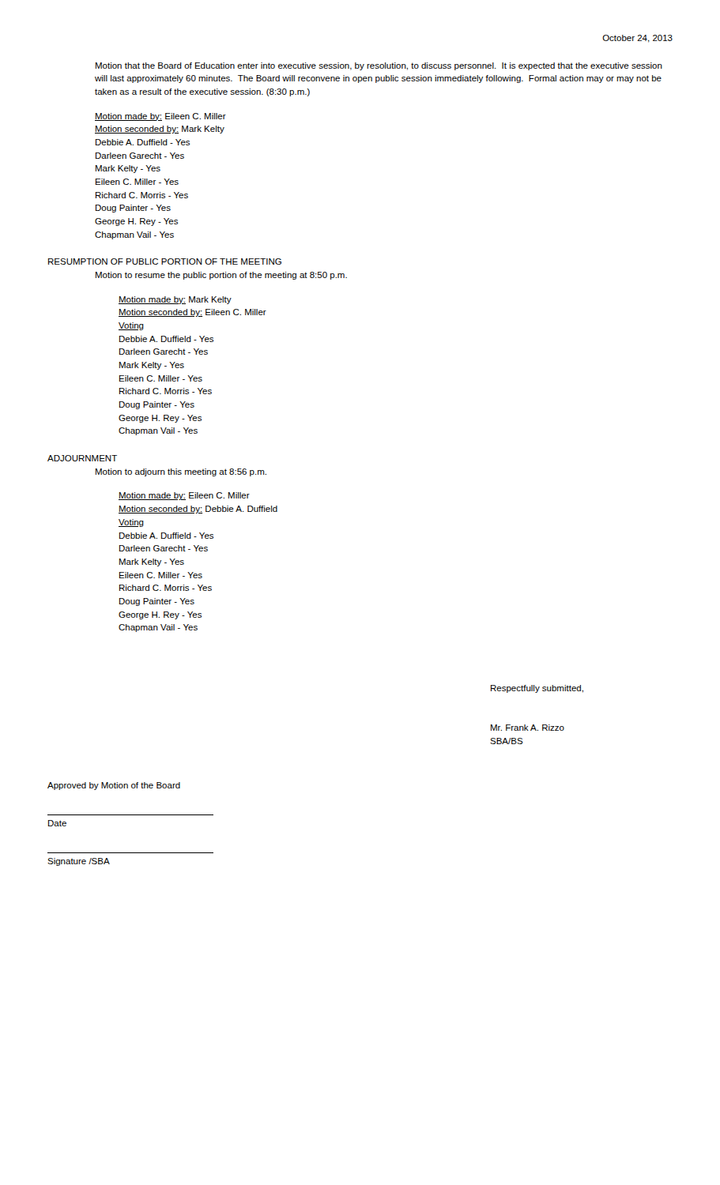October 24, 2013
Motion that the Board of Education enter into executive session, by resolution, to discuss personnel. It is expected that the executive session will last approximately 60 minutes. The Board will reconvene in open public session immediately following. Formal action may or may not be taken as a result of the executive session. (8:30 p.m.)
Motion made by: Eileen C. Miller
Motion seconded by: Mark Kelty
Debbie A. Duffield - Yes
Darleen Garecht - Yes
Mark Kelty - Yes
Eileen C. Miller - Yes
Richard C. Morris - Yes
Doug Painter - Yes
George H. Rey - Yes
Chapman Vail - Yes
RESUMPTION OF PUBLIC PORTION OF THE MEETING
Motion to resume the public portion of the meeting at 8:50 p.m.
Motion made by: Mark Kelty
Motion seconded by: Eileen C. Miller
Voting
Debbie A. Duffield - Yes
Darleen Garecht - Yes
Mark Kelty - Yes
Eileen C. Miller - Yes
Richard C. Morris - Yes
Doug Painter - Yes
George H. Rey - Yes
Chapman Vail - Yes
ADJOURNMENT
Motion to adjourn this meeting at 8:56 p.m.
Motion made by: Eileen C. Miller
Motion seconded by: Debbie A. Duffield
Voting
Debbie A. Duffield - Yes
Darleen Garecht - Yes
Mark Kelty - Yes
Eileen C. Miller - Yes
Richard C. Morris - Yes
Doug Painter - Yes
George H. Rey - Yes
Chapman Vail - Yes
Respectfully submitted,
Mr. Frank A. Rizzo
SBA/BS
Approved by Motion of the Board
Date
Signature /SBA